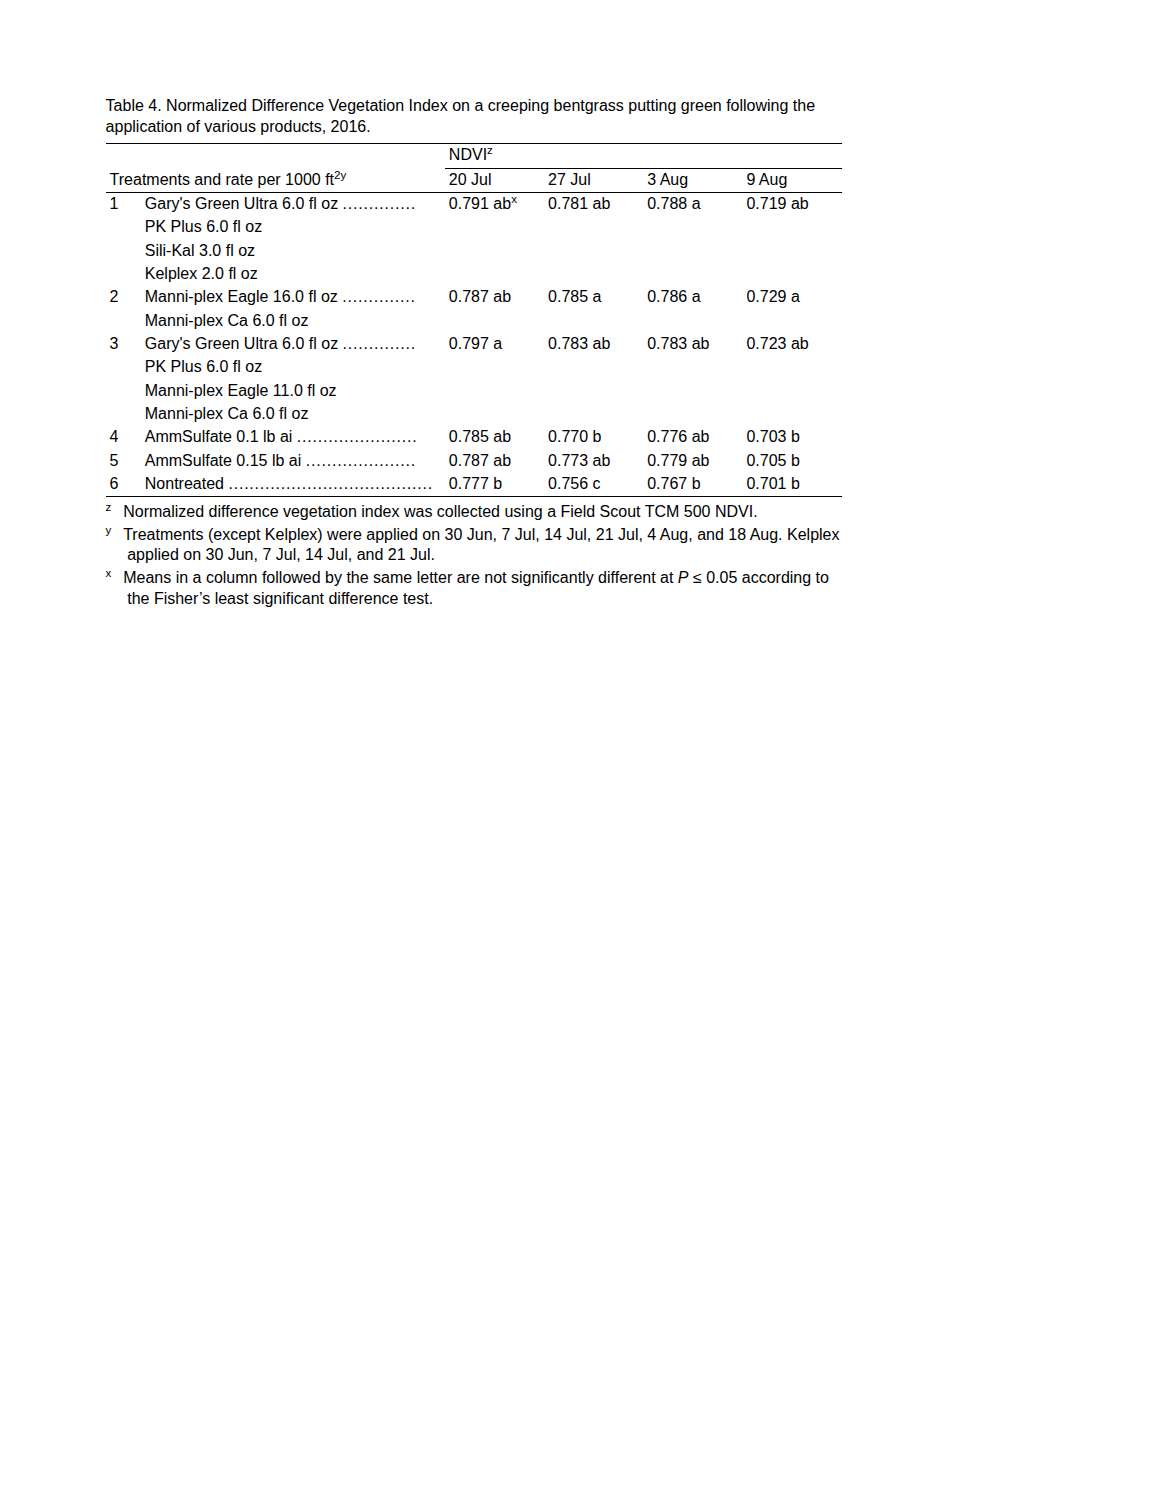Table 4. Normalized Difference Vegetation Index on a creeping bentgrass putting green following the application of various products, 2016.
| | NDVI z |
| --- | --- |
| Treatments and rate per 1000 ft 2y | 20 Jul | 27 Jul | 3 Aug | 9 Aug |
| 1 | Gary's Green Ultra 6.0 fl oz .............. | 0.791 ab x | 0.781 ab | 0.788 a | 0.719 ab |
| | PK Plus 6.0 fl oz | | | | |
| | Sili-Kal 3.0 fl oz | | | | |
| | Kelplex 2.0 fl oz | | | | |
| 2 | Manni-plex Eagle 16.0 fl oz .............. | 0.787 ab | 0.785 a | 0.786 a | 0.729 a |
| | Manni-plex Ca 6.0 fl oz | | | | |
| 3 | Gary's Green Ultra 6.0 fl oz .............. | 0.797 a | 0.783 ab | 0.783 ab | 0.723 ab |
| | PK Plus 6.0 fl oz | | | | |
| | Manni-plex Eagle 11.0 fl oz | | | | |
| | Manni-plex Ca 6.0 fl oz | | | | |
| 4 | AmmSulfate 0.1 lb ai ....................... | 0.785 ab | 0.770 b | 0.776 ab | 0.703 b |
| 5 | AmmSulfate 0.15 lb ai ..................... | 0.787 ab | 0.773 ab | 0.779 ab | 0.705 b |
| 6 | Nontreated ....................................... | 0.777 b | 0.756 c | 0.767 b | 0.701 b |
z Normalized difference vegetation index was collected using a Field Scout TCM 500 NDVI.
y Treatments (except Kelplex) were applied on 30 Jun, 7 Jul, 14 Jul, 21 Jul, 4 Aug, and 18 Aug. Kelplex applied on 30 Jun, 7 Jul, 14 Jul, and 21 Jul.
x Means in a column followed by the same letter are not significantly different at P ≤ 0.05 according to the Fisher’s least significant difference test.